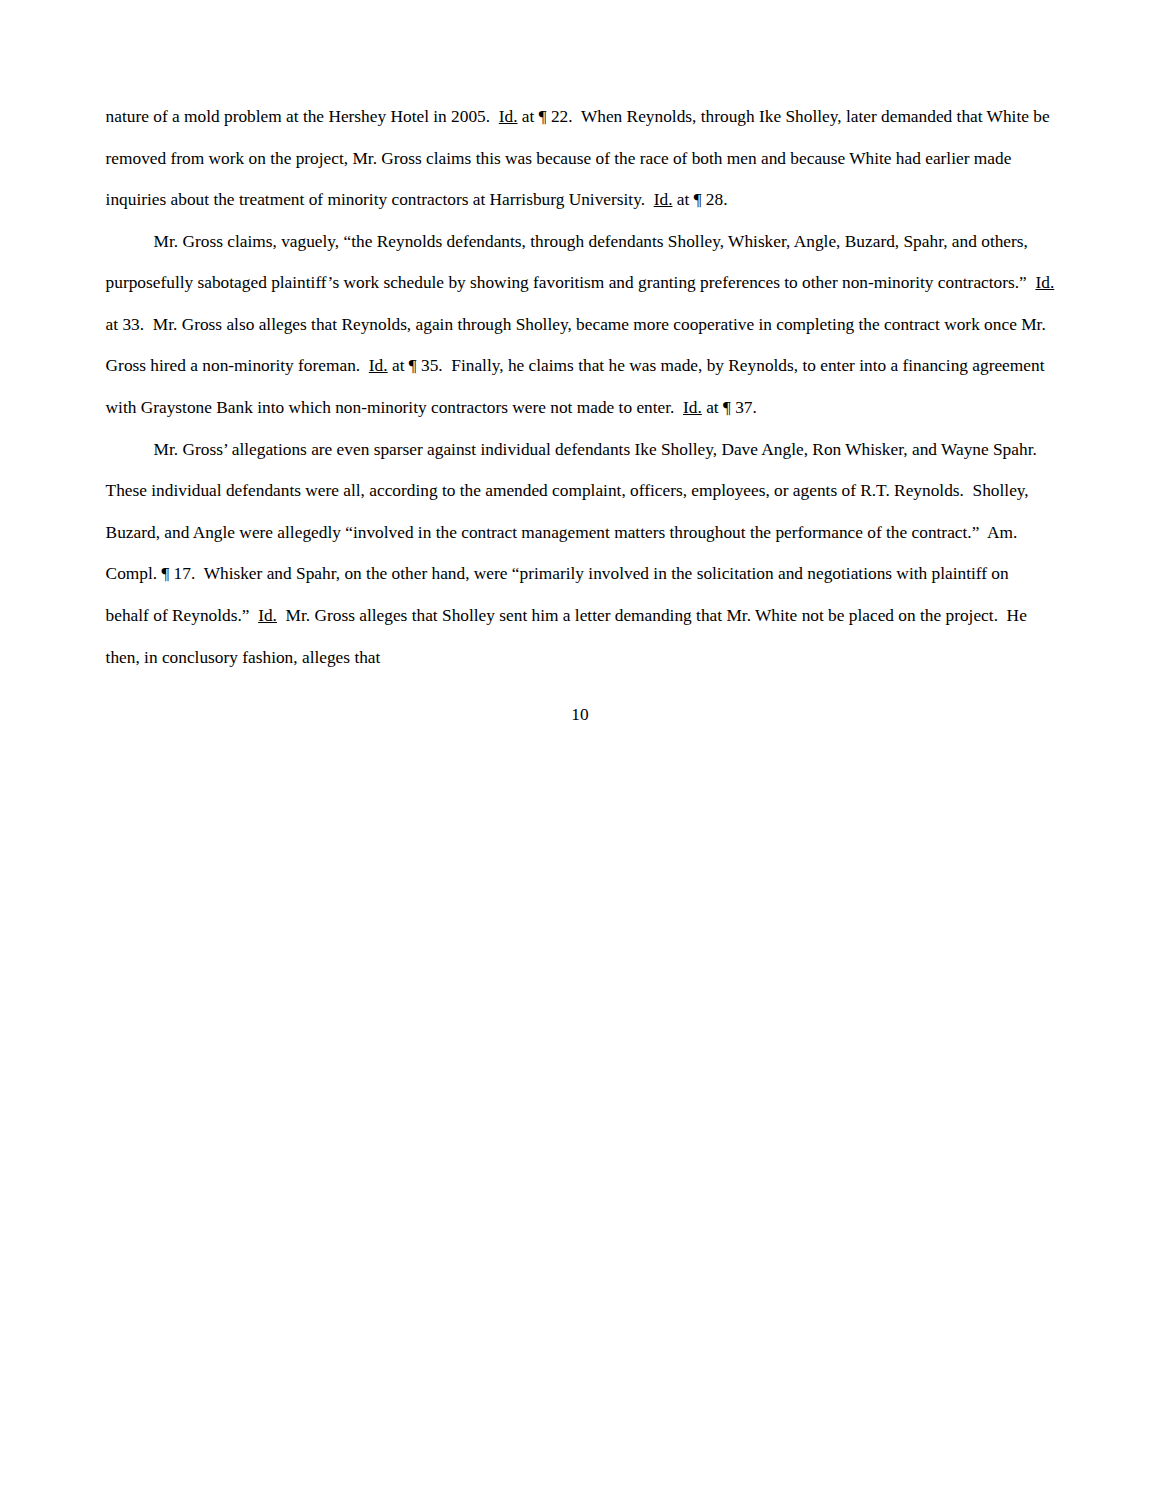nature of a mold problem at the Hershey Hotel in 2005. Id. at ¶ 22. When Reynolds, through Ike Sholley, later demanded that White be removed from work on the project, Mr. Gross claims this was because of the race of both men and because White had earlier made inquiries about the treatment of minority contractors at Harrisburg University. Id. at ¶ 28.
Mr. Gross claims, vaguely, “the Reynolds defendants, through defendants Sholley, Whisker, Angle, Buzard, Spahr, and others, purposefully sabotaged plaintiff’s work schedule by showing favoritism and granting preferences to other non-minority contractors.” Id. at 33. Mr. Gross also alleges that Reynolds, again through Sholley, became more cooperative in completing the contract work once Mr. Gross hired a non-minority foreman. Id. at ¶ 35. Finally, he claims that he was made, by Reynolds, to enter into a financing agreement with Graystone Bank into which non-minority contractors were not made to enter. Id. at ¶ 37.
Mr. Gross’ allegations are even sparser against individual defendants Ike Sholley, Dave Angle, Ron Whisker, and Wayne Spahr. These individual defendants were all, according to the amended complaint, officers, employees, or agents of R.T. Reynolds. Sholley, Buzard, and Angle were allegedly “involved in the contract management matters throughout the performance of the contract.” Am. Compl. ¶ 17. Whisker and Spahr, on the other hand, were “primarily involved in the solicitation and negotiations with plaintiff on behalf of Reynolds.” Id. Mr. Gross alleges that Sholley sent him a letter demanding that Mr. White not be placed on the project. He then, in conclusory fashion, alleges that
10